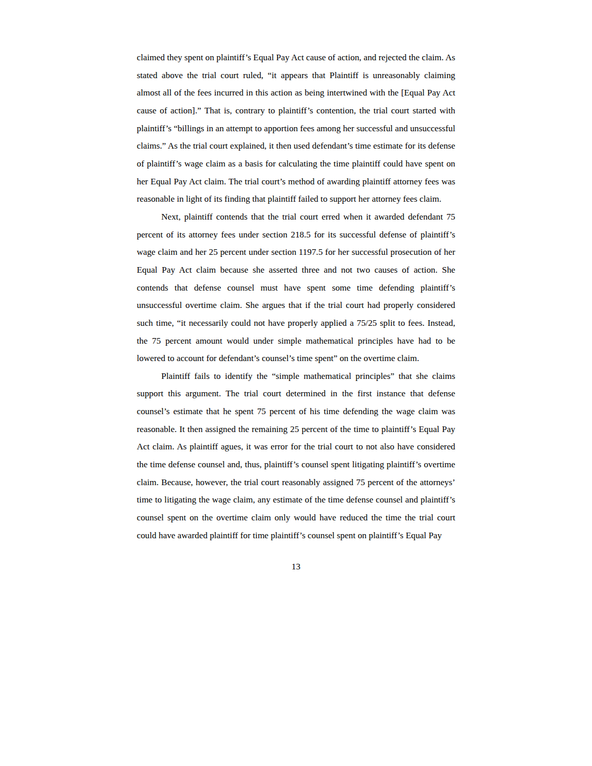claimed they spent on plaintiff’s Equal Pay Act cause of action, and rejected the claim. As stated above the trial court ruled, “it appears that Plaintiff is unreasonably claiming almost all of the fees incurred in this action as being intertwined with the [Equal Pay Act cause of action].” That is, contrary to plaintiff’s contention, the trial court started with plaintiff’s “billings in an attempt to apportion fees among her successful and unsuccessful claims.” As the trial court explained, it then used defendant’s time estimate for its defense of plaintiff’s wage claim as a basis for calculating the time plaintiff could have spent on her Equal Pay Act claim. The trial court’s method of awarding plaintiff attorney fees was reasonable in light of its finding that plaintiff failed to support her attorney fees claim.
Next, plaintiff contends that the trial court erred when it awarded defendant 75 percent of its attorney fees under section 218.5 for its successful defense of plaintiff’s wage claim and her 25 percent under section 1197.5 for her successful prosecution of her Equal Pay Act claim because she asserted three and not two causes of action. She contends that defense counsel must have spent some time defending plaintiff’s unsuccessful overtime claim. She argues that if the trial court had properly considered such time, “it necessarily could not have properly applied a 75/25 split to fees. Instead, the 75 percent amount would under simple mathematical principles have had to be lowered to account for defendant’s counsel’s time spent” on the overtime claim.
Plaintiff fails to identify the “simple mathematical principles” that she claims support this argument. The trial court determined in the first instance that defense counsel’s estimate that he spent 75 percent of his time defending the wage claim was reasonable. It then assigned the remaining 25 percent of the time to plaintiff’s Equal Pay Act claim. As plaintiff agues, it was error for the trial court to not also have considered the time defense counsel and, thus, plaintiff’s counsel spent litigating plaintiff’s overtime claim. Because, however, the trial court reasonably assigned 75 percent of the attorneys’ time to litigating the wage claim, any estimate of the time defense counsel and plaintiff’s counsel spent on the overtime claim only would have reduced the time the trial court could have awarded plaintiff for time plaintiff’s counsel spent on plaintiff’s Equal Pay
13